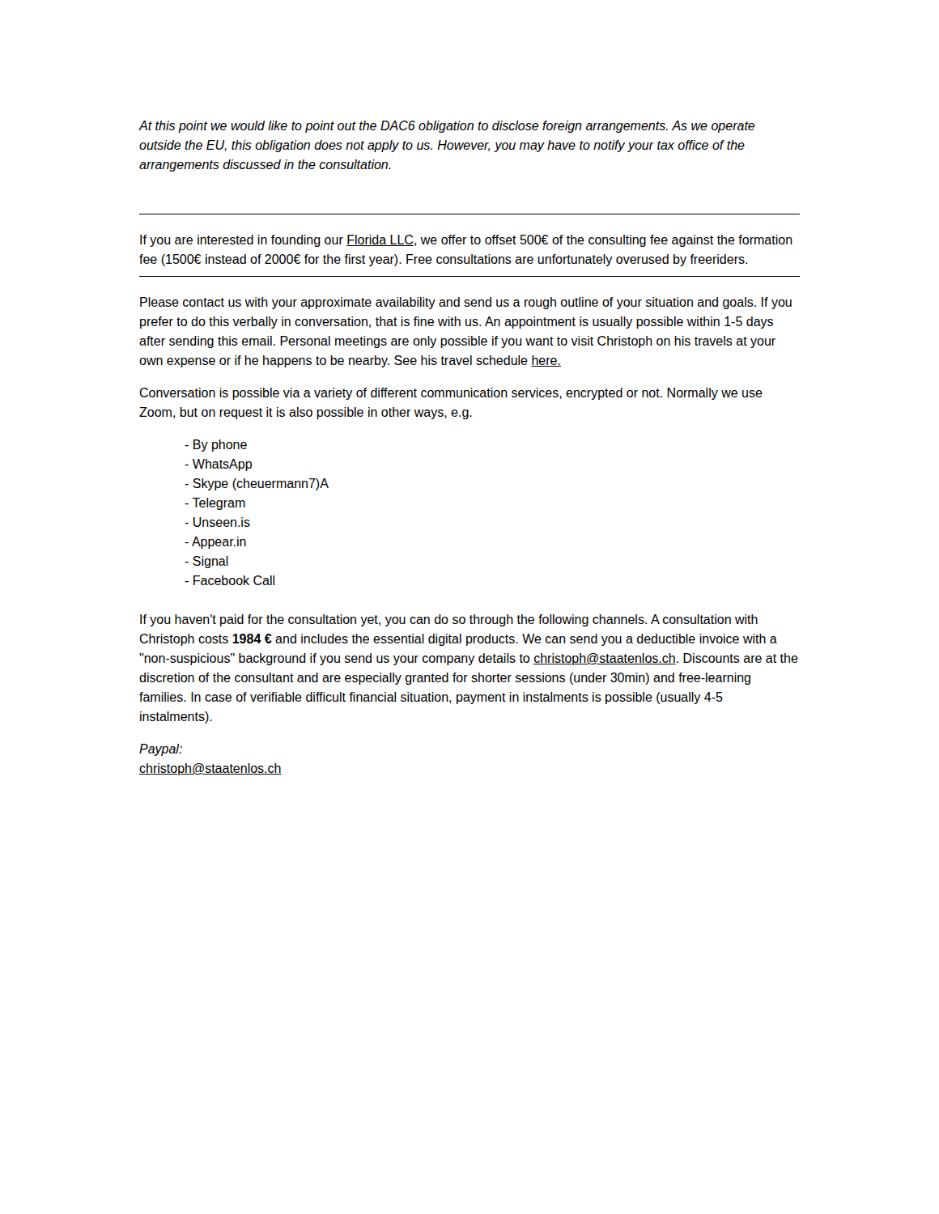At this point we would like to point out the DAC6 obligation to disclose foreign arrangements. As we operate outside the EU, this obligation does not apply to us. However, you may have to notify your tax office of the arrangements discussed in the consultation.
If you are interested in founding our Florida LLC, we offer to offset 500€ of the consulting fee against the formation fee (1500€ instead of 2000€ for the first year). Free consultations are unfortunately overused by freeriders.
Please contact us with your approximate availability and send us a rough outline of your situation and goals. If you prefer to do this verbally in conversation, that is fine with us. An appointment is usually possible within 1-5 days after sending this email. Personal meetings are only possible if you want to visit Christoph on his travels at your own expense or if he happens to be nearby. See his travel schedule here.
Conversation is possible via a variety of different communication services, encrypted or not. Normally we use Zoom, but on request it is also possible in other ways, e.g.
- By phone
- WhatsApp
- Skype (cheuermann7)A
- Telegram
- Unseen.is
- Appear.in
- Signal
- Facebook Call
If you haven't paid for the consultation yet, you can do so through the following channels. A consultation with Christoph costs 1984 € and includes the essential digital products. We can send you a deductible invoice with a "non-suspicious" background if you send us your company details to christoph@staatenlos.ch. Discounts are at the discretion of the consultant and are especially granted for shorter sessions (under 30min) and free-learning families. In case of verifiable difficult financial situation, payment in instalments is possible (usually 4-5 instalments).
Paypal:
christoph@staatenlos.ch